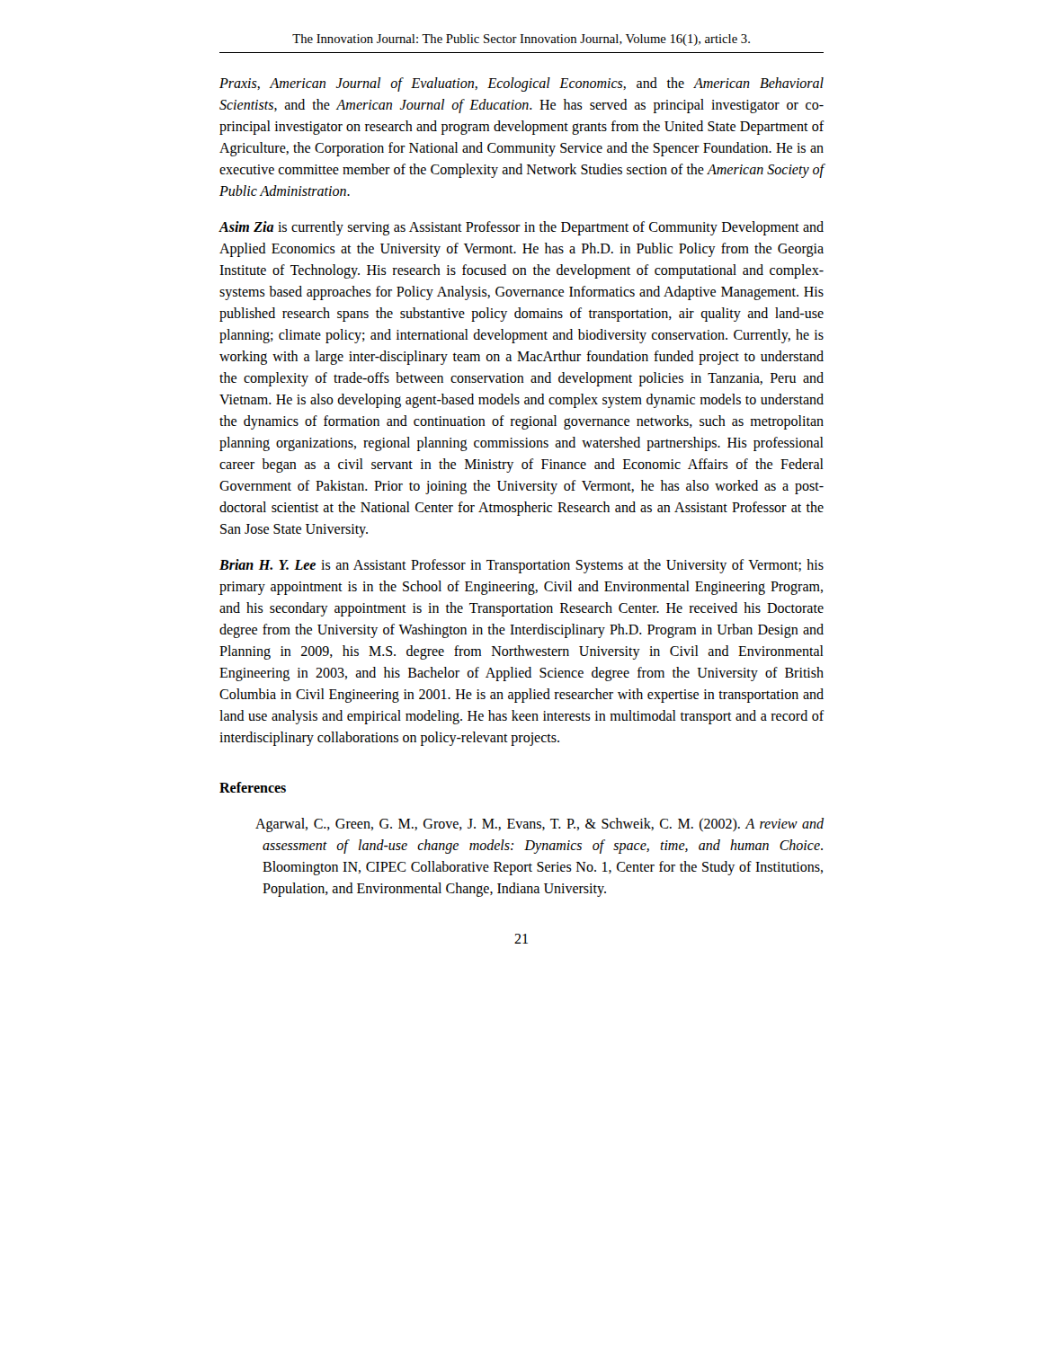The Innovation Journal: The Public Sector Innovation Journal, Volume 16(1), article 3.
Praxis, American Journal of Evaluation, Ecological Economics, and the American Behavioral Scientists, and the American Journal of Education. He has served as principal investigator or co-principal investigator on research and program development grants from the United State Department of Agriculture, the Corporation for National and Community Service and the Spencer Foundation. He is an executive committee member of the Complexity and Network Studies section of the American Society of Public Administration.
Asim Zia is currently serving as Assistant Professor in the Department of Community Development and Applied Economics at the University of Vermont. He has a Ph.D. in Public Policy from the Georgia Institute of Technology. His research is focused on the development of computational and complex-systems based approaches for Policy Analysis, Governance Informatics and Adaptive Management. His published research spans the substantive policy domains of transportation, air quality and land-use planning; climate policy; and international development and biodiversity conservation. Currently, he is working with a large inter-disciplinary team on a MacArthur foundation funded project to understand the complexity of trade-offs between conservation and development policies in Tanzania, Peru and Vietnam. He is also developing agent-based models and complex system dynamic models to understand the dynamics of formation and continuation of regional governance networks, such as metropolitan planning organizations, regional planning commissions and watershed partnerships. His professional career began as a civil servant in the Ministry of Finance and Economic Affairs of the Federal Government of Pakistan. Prior to joining the University of Vermont, he has also worked as a post-doctoral scientist at the National Center for Atmospheric Research and as an Assistant Professor at the San Jose State University.
Brian H. Y. Lee is an Assistant Professor in Transportation Systems at the University of Vermont; his primary appointment is in the School of Engineering, Civil and Environmental Engineering Program, and his secondary appointment is in the Transportation Research Center. He received his Doctorate degree from the University of Washington in the Interdisciplinary Ph.D. Program in Urban Design and Planning in 2009, his M.S. degree from Northwestern University in Civil and Environmental Engineering in 2003, and his Bachelor of Applied Science degree from the University of British Columbia in Civil Engineering in 2001. He is an applied researcher with expertise in transportation and land use analysis and empirical modeling. He has keen interests in multimodal transport and a record of interdisciplinary collaborations on policy-relevant projects.
References
Agarwal, C., Green, G. M., Grove, J. M., Evans, T. P., & Schweik, C. M. (2002). A review and assessment of land-use change models: Dynamics of space, time, and human Choice. Bloomington IN, CIPEC Collaborative Report Series No. 1, Center for the Study of Institutions, Population, and Environmental Change, Indiana University.
21